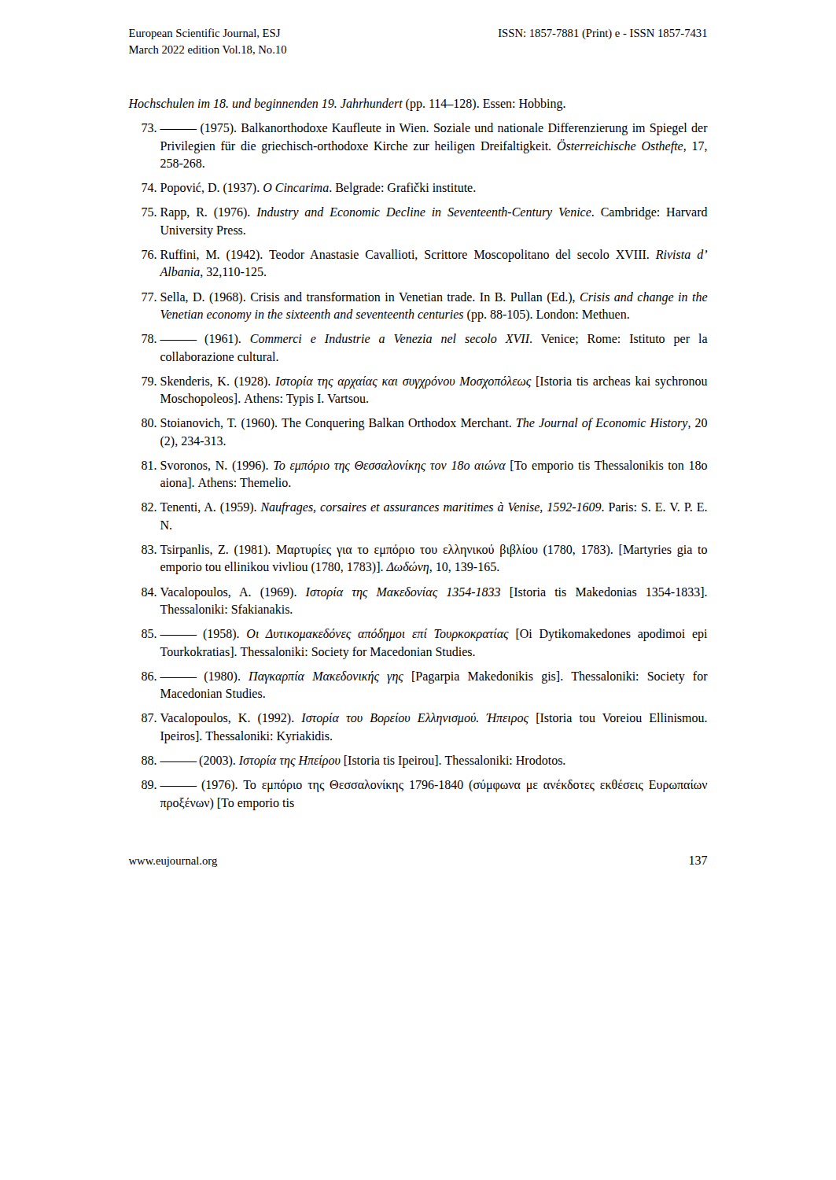European Scientific Journal, ESJ
March 2022 edition Vol.18, No.10
ISSN: 1857-7881 (Print) e - ISSN 1857-7431
Hochschulen im 18. und beginnenden 19. Jahrhundert (pp. 114–128). Essen: Hobbing.
――― (1975). Balkanorthodoxe Kaufleute in Wien. Soziale und nationale Differenzierung im Spiegel der Privilegien für die griechisch-orthodoxe Kirche zur heiligen Dreifaltigkeit. Österreichische Osthefte, 17, 258-268.
Popović, D. (1937). O Cincarima. Belgrade: Grafički institute.
Rapp, R. (1976). Industry and Economic Decline in Seventeenth-Century Venice. Cambridge: Harvard University Press.
Ruffini, M. (1942). Teodor Anastasie Cavallioti, Scrittore Moscopolitano del secolo XVIII. Rivista d’ Albania, 32,110-125.
Sella, D. (1968). Crisis and transformation in Venetian trade. In B. Pullan (Ed.), Crisis and change in the Venetian economy in the sixteenth and seventeenth centuries (pp. 88-105). London: Methuen.
――― (1961). Commerci e Industrie a Venezia nel secolo XVII. Venice; Rome: Istituto per la collaborazione cultural.
Skenderis, K. (1928). Ιστορία της αρχαίας και συγχρόνου Μοσχοπόλεως [Istoria tis archeas kai sychronou Moschopoleos]. Athens: Typis I. Vartsou.
Stoianovich, T. (1960). The Conquering Balkan Orthodox Merchant. The Journal of Economic History, 20 (2), 234-313.
Svoronos, N. (1996). Το εμπόριο της Θεσσαλονίκης τον 18ο αιώνα [To emporio tis Thessalonikis ton 18o aiona]. Athens: Themelio.
Tenenti, A. (1959). Naufrages, corsaires et assurances maritimes à Venise, 1592-1609. Paris: S. E. V. P. E. N.
Tsirpanlis, Z. (1981). Μαρτυρίες για το εμπόριο του ελληνικού βιβλίου (1780, 1783). [Martyries gia to emporio tou ellinikou vivliou (1780, 1783)]. Δωδώνη, 10, 139-165.
Vacalopoulos, A. (1969). Ιστορία της Μακεδονίας 1354-1833 [Istoria tis Makedonias 1354-1833]. Thessaloniki: Sfakianakis.
――― (1958). Οι Δυτικομακεδόνες απόδημοι επί Τουρκοκρατίας [Oi Dytikomakedones apodimoi epi Tourkokratias]. Thessaloniki: Society for Macedonian Studies.
――― (1980). Παγκαρπία Μακεδονικής γης [Pagarpia Makedonikis gis]. Thessaloniki: Society for Macedonian Studies.
Vacalopoulos, K. (1992). Ιστορία του Βορείου Ελληνισμού. Ήπειρος [Istoria tou Voreiou Ellinismou. Ipeiros]. Thessaloniki: Kyriakidis.
――― (2003). Ιστορία της Ηπείρου [Istoria tis Ipeirou]. Thessaloniki: Hrodotos.
――― (1976). Το εμπόριο της Θεσσαλονίκης 1796-1840 (σύμφωνα με ανέκδοτες εκθέσεις Ευρωπαίων προξένων) [To emporio tis
www.eujournal.org
137